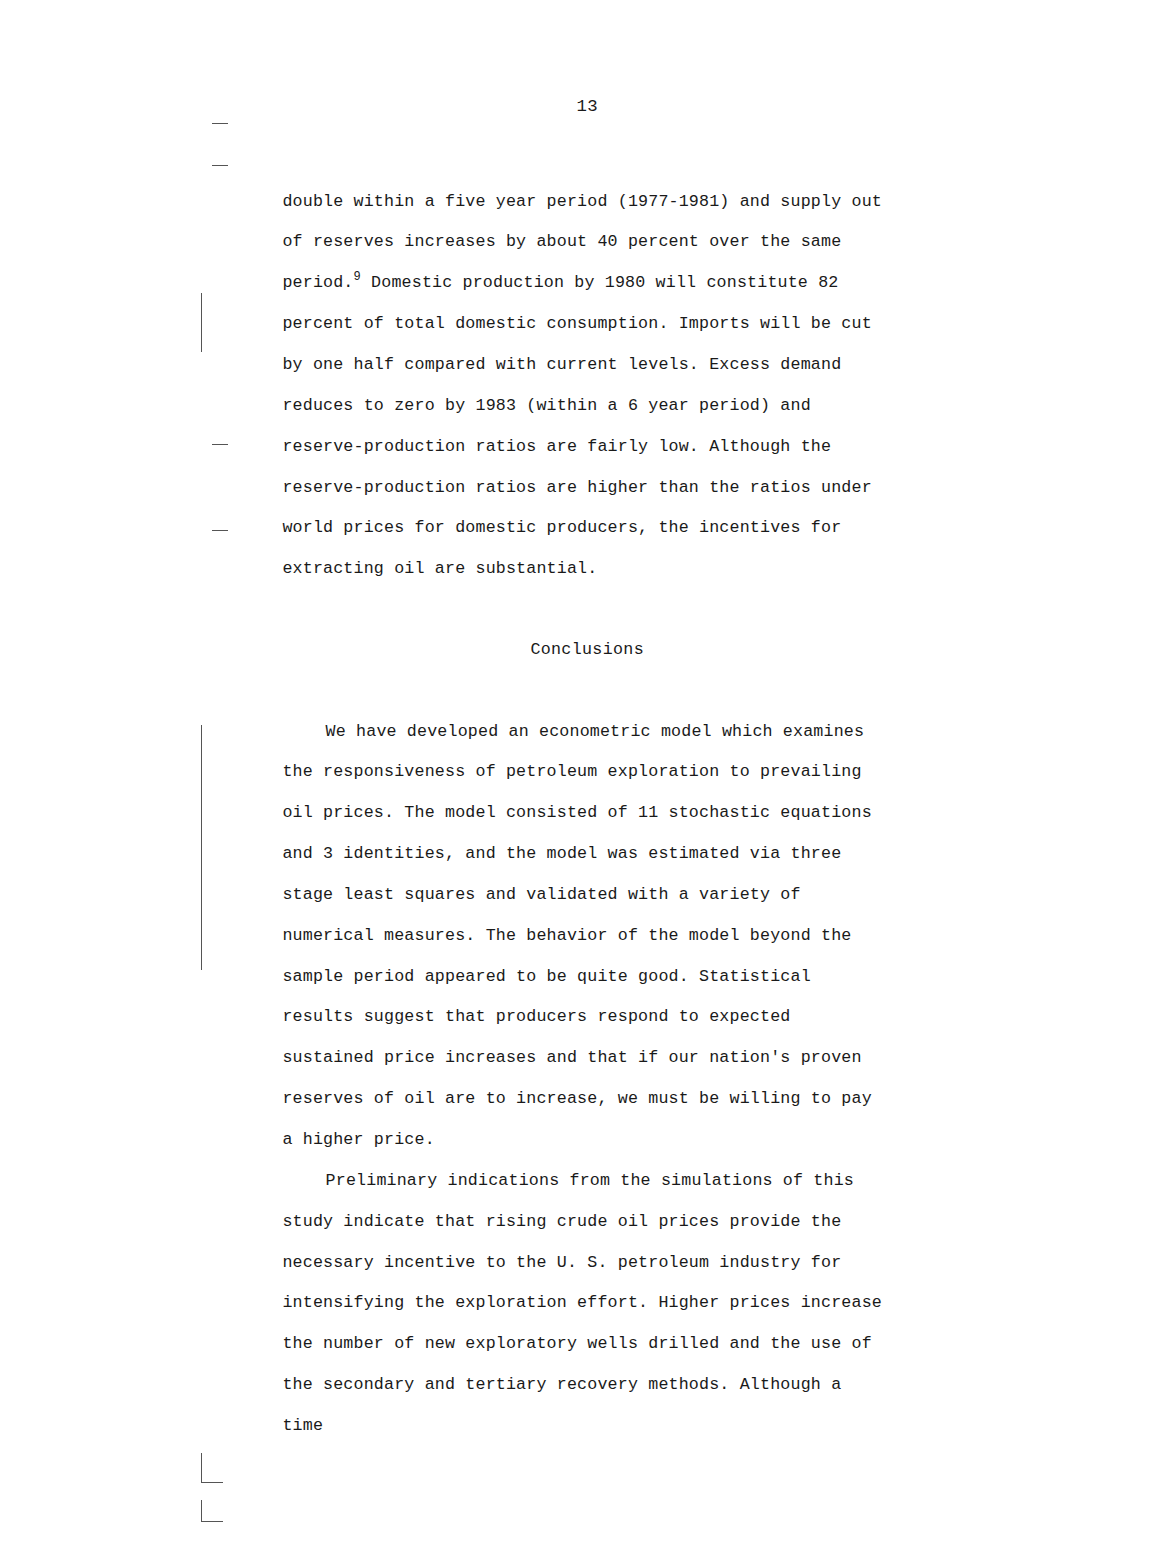13
double within a five year period (1977-1981) and supply out of reserves increases by about 40 percent over the same period.9 Domestic production by 1980 will constitute 82 percent of total domestic consumption. Imports will be cut by one half compared with current levels. Excess demand reduces to zero by 1983 (within a 6 year period) and reserve-production ratios are fairly low. Although the reserve-production ratios are higher than the ratios under world prices for domestic producers, the incentives for extracting oil are substantial.
Conclusions
We have developed an econometric model which examines the responsiveness of petroleum exploration to prevailing oil prices. The model consisted of 11 stochastic equations and 3 identities, and the model was estimated via three stage least squares and validated with a variety of numerical measures. The behavior of the model beyond the sample period appeared to be quite good. Statistical results suggest that producers respond to expected sustained price increases and that if our nation's proven reserves of oil are to increase, we must be willing to pay a higher price.
Preliminary indications from the simulations of this study indicate that rising crude oil prices provide the necessary incentive to the U. S. petroleum industry for intensifying the exploration effort. Higher prices increase the number of new exploratory wells drilled and the use of the secondary and tertiary recovery methods. Although a time